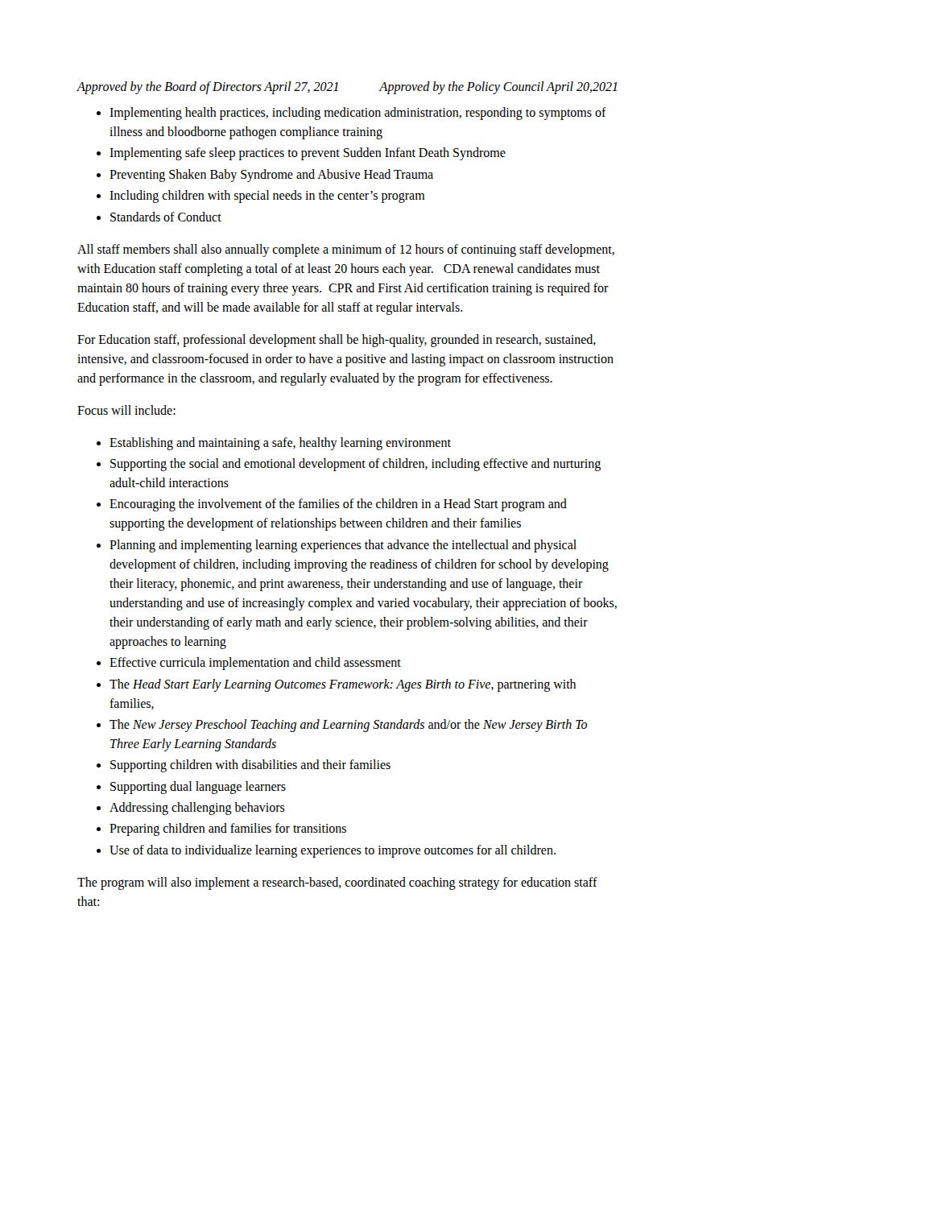Approved by the Board of Directors April 27, 2021 Approved by the Policy Council April 20,2021
Implementing health practices, including medication administration, responding to symptoms of illness and bloodborne pathogen compliance training
Implementing safe sleep practices to prevent Sudden Infant Death Syndrome
Preventing Shaken Baby Syndrome and Abusive Head Trauma
Including children with special needs in the center’s program
Standards of Conduct
All staff members shall also annually complete a minimum of 12 hours of continuing staff development, with Education staff completing a total of at least 20 hours each year. CDA renewal candidates must maintain 80 hours of training every three years. CPR and First Aid certification training is required for Education staff, and will be made available for all staff at regular intervals.
For Education staff, professional development shall be high-quality, grounded in research, sustained, intensive, and classroom-focused in order to have a positive and lasting impact on classroom instruction and performance in the classroom, and regularly evaluated by the program for effectiveness.
Focus will include:
Establishing and maintaining a safe, healthy learning environment
Supporting the social and emotional development of children, including effective and nurturing adult-child interactions
Encouraging the involvement of the families of the children in a Head Start program and supporting the development of relationships between children and their families
Planning and implementing learning experiences that advance the intellectual and physical development of children, including improving the readiness of children for school by developing their literacy, phonemic, and print awareness, their understanding and use of language, their understanding and use of increasingly complex and varied vocabulary, their appreciation of books, their understanding of early math and early science, their problem-solving abilities, and their approaches to learning
Effective curricula implementation and child assessment
The Head Start Early Learning Outcomes Framework: Ages Birth to Five, partnering with families,
The New Jersey Preschool Teaching and Learning Standards and/or the New Jersey Birth To Three Early Learning Standards
Supporting children with disabilities and their families
Supporting dual language learners
Addressing challenging behaviors
Preparing children and families for transitions
Use of data to individualize learning experiences to improve outcomes for all children.
The program will also implement a research-based, coordinated coaching strategy for education staff that: